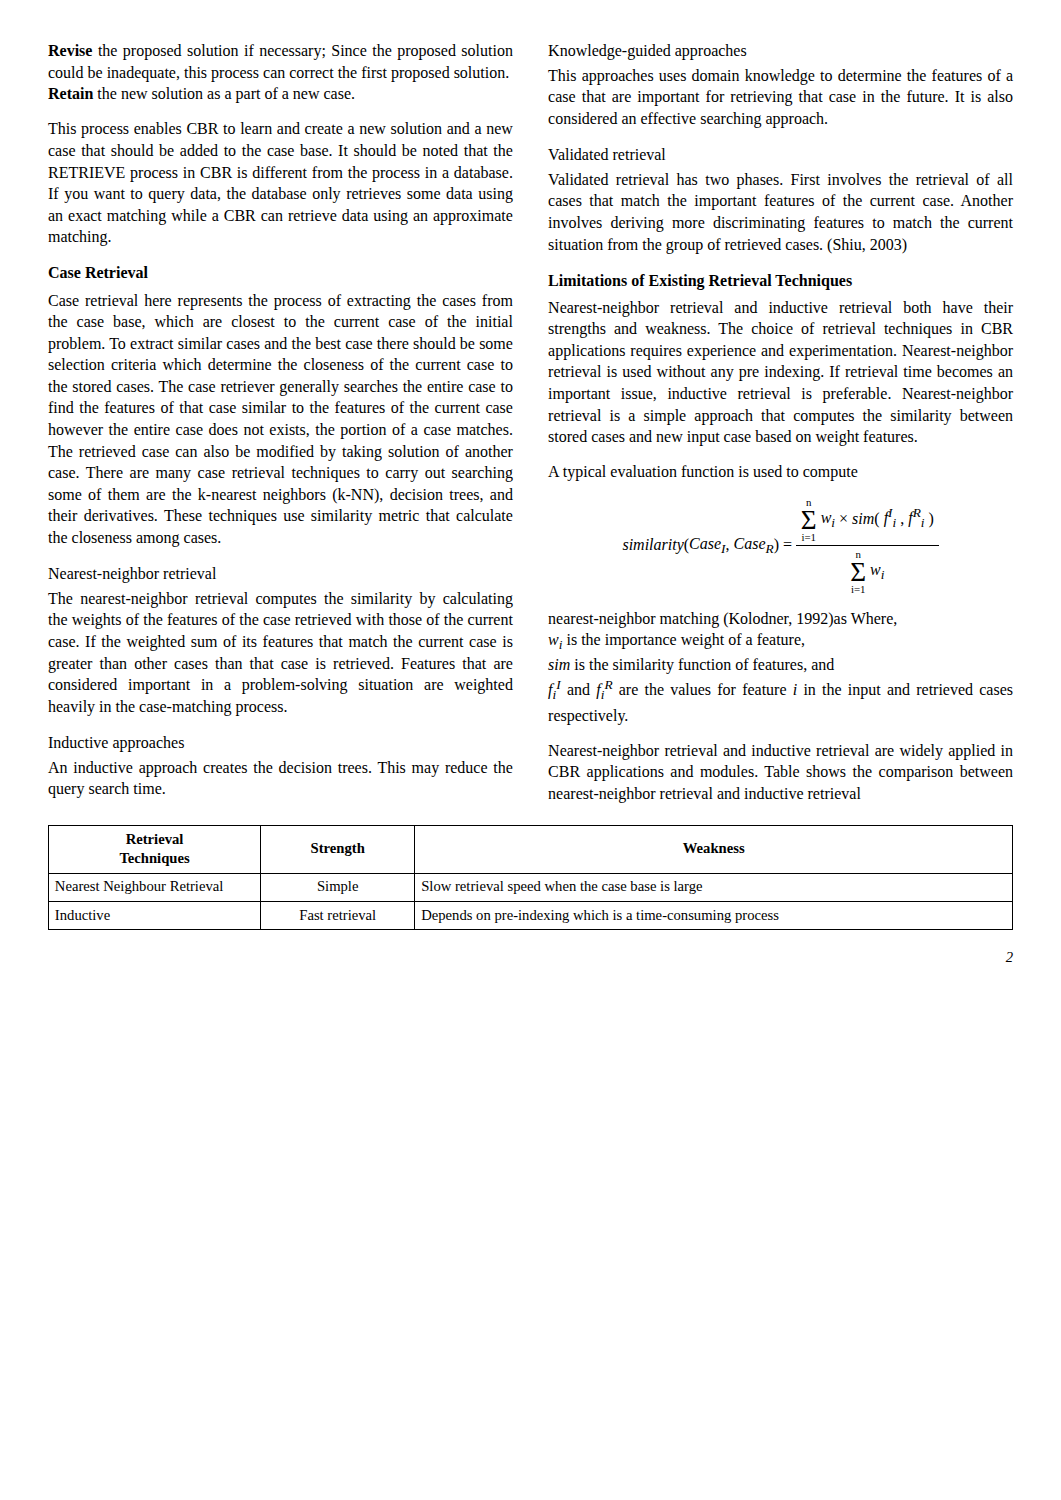Revise the proposed solution if necessary; Since the proposed solution could be inadequate, this process can correct the first proposed solution.
Retain the new solution as a part of a new case.
This process enables CBR to learn and create a new solution and a new case that should be added to the case base. It should be noted that the RETRIEVE process in CBR is different from the process in a database. If you want to query data, the database only retrieves some data using an exact matching while a CBR can retrieve data using an approximate matching.
Case Retrieval
Case retrieval here represents the process of extracting the cases from the case base, which are closest to the current case of the initial problem. To extract similar cases and the best case there should be some selection criteria which determine the closeness of the current case to the stored cases. The case retriever generally searches the entire case to find the features of that case similar to the features of the current case however the entire case does not exists, the portion of a case matches. The retrieved case can also be modified by taking solution of another case. There are many case retrieval techniques to carry out searching some of them are the k-nearest neighbors (k-NN), decision trees, and their derivatives. These techniques use similarity metric that calculate the closeness among cases.
Nearest-neighbor retrieval
The nearest-neighbor retrieval computes the similarity by calculating the weights of the features of the case retrieved with those of the current case. If the weighted sum of its features that match the current case is greater than other cases than that case is retrieved. Features that are considered important in a problem-solving situation are weighted heavily in the case-matching process.
Inductive approaches
An inductive approach creates the decision trees. This may reduce the query search time.
Knowledge-guided approaches
This approaches uses domain knowledge to determine the features of a case that are important for retrieving that case in the future. It is also considered an effective searching approach.
Validated retrieval
Validated retrieval has two phases. First involves the retrieval of all cases that match the important features of the current case. Another involves deriving more discriminating features to match the current situation from the group of retrieved cases. (Shiu, 2003)
Limitations of Existing Retrieval Techniques
Nearest-neighbor retrieval and inductive retrieval both have their strengths and weakness. The choice of retrieval techniques in CBR applications requires experience and experimentation. Nearest-neighbor retrieval is used without any pre indexing. If retrieval time becomes an important issue, inductive retrieval is preferable. Nearest-neighbor retrieval is a simple approach that computes the similarity between stored cases and new input case based on weight features.
A typical evaluation function is used to compute
similarity(CaseI, CaseR) = nΣi=1 wi × sim( fIi , fRi ) nΣi=1 wi
nearest-neighbor matching (Kolodner, 1992)as Where,
wi is the importance weight of a feature,
sim is the similarity function of features, and
fiI and fiR are the values for feature i in the input and retrieved cases respectively.
Nearest-neighbor retrieval and inductive retrieval are widely applied in CBR applications and modules. Table shows the comparison between nearest-neighbor retrieval and inductive retrieval
| Retrieval Techniques | Strength | Weakness |
| --- | --- | --- |
| Nearest Neighbour Retrieval | Simple | Slow retrieval speed when the case base is large |
| Inductive | Fast retrieval | Depends on pre-indexing which is a time-consuming process |
2